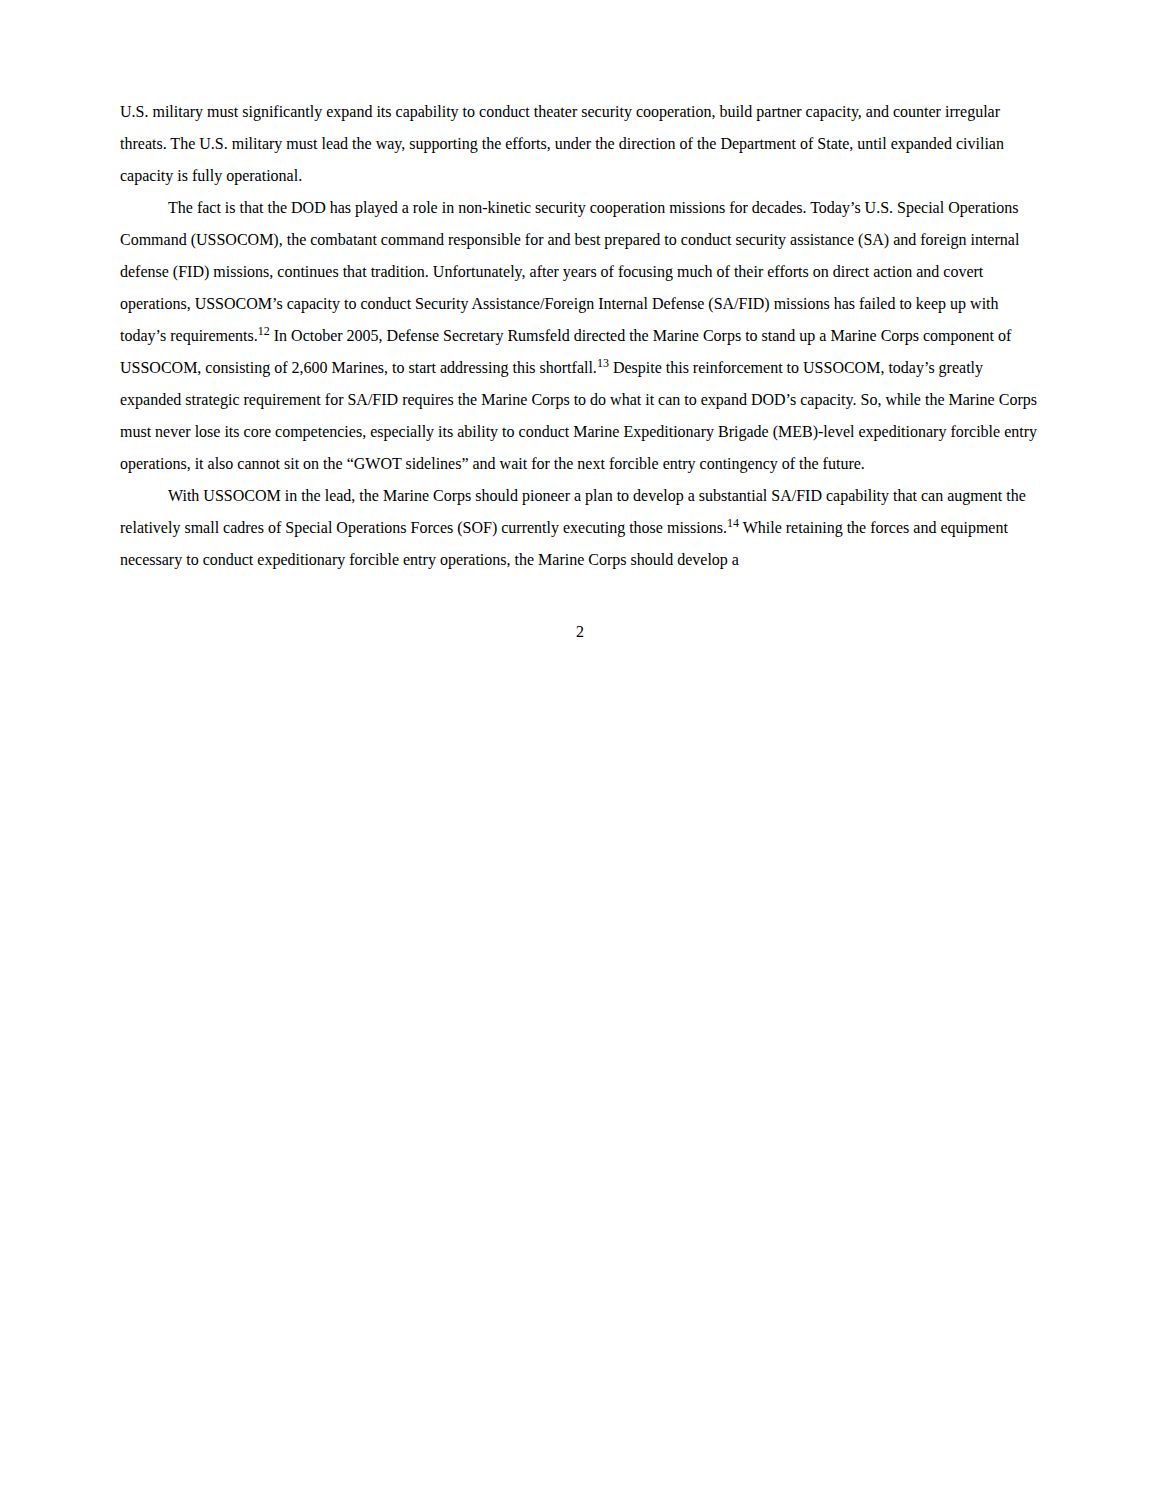U.S. military must significantly expand its capability to conduct theater security cooperation, build partner capacity, and counter irregular threats. The U.S. military must lead the way, supporting the efforts, under the direction of the Department of State, until expanded civilian capacity is fully operational.
The fact is that the DOD has played a role in non-kinetic security cooperation missions for decades. Today’s U.S. Special Operations Command (USSOCOM), the combatant command responsible for and best prepared to conduct security assistance (SA) and foreign internal defense (FID) missions, continues that tradition. Unfortunately, after years of focusing much of their efforts on direct action and covert operations, USSOCOM’s capacity to conduct Security Assistance/Foreign Internal Defense (SA/FID) missions has failed to keep up with today’s requirements.12 In October 2005, Defense Secretary Rumsfeld directed the Marine Corps to stand up a Marine Corps component of USSOCOM, consisting of 2,600 Marines, to start addressing this shortfall.13 Despite this reinforcement to USSOCOM, today’s greatly expanded strategic requirement for SA/FID requires the Marine Corps to do what it can to expand DOD’s capacity. So, while the Marine Corps must never lose its core competencies, especially its ability to conduct Marine Expeditionary Brigade (MEB)-level expeditionary forcible entry operations, it also cannot sit on the “GWOT sidelines” and wait for the next forcible entry contingency of the future.
With USSOCOM in the lead, the Marine Corps should pioneer a plan to develop a substantial SA/FID capability that can augment the relatively small cadres of Special Operations Forces (SOF) currently executing those missions.14 While retaining the forces and equipment necessary to conduct expeditionary forcible entry operations, the Marine Corps should develop a
2